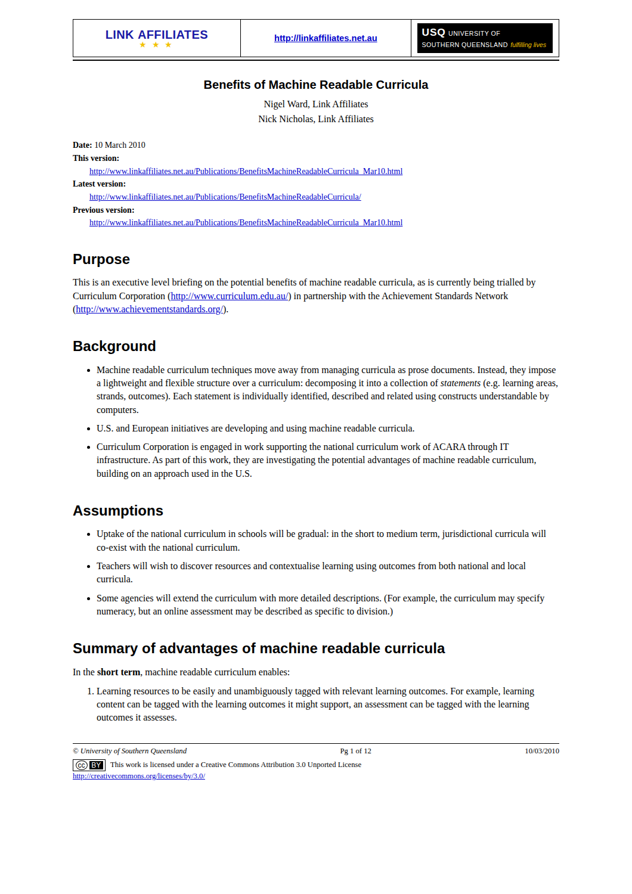LINK AFFILIATES ★ ★ ★
http://linkaffiliates.net.au
USQ University of
Southern Queensland fulfilling lives
Benefits of Machine Readable Curricula
Nigel Ward, Link Affiliates
Nick Nicholas, Link Affiliates
Date: 10 March 2010
This version:
http://www.linkaffiliates.net.au/Publications/BenefitsMachineReadableCurricula_Mar10.html
Latest version:
http://www.linkaffiliates.net.au/Publications/BenefitsMachineReadableCurricula/
Previous version:
http://www.linkaffiliates.net.au/Publications/BenefitsMachineReadableCurricula_Mar10.html
Purpose
This is an executive level briefing on the potential benefits of machine readable curricula, as is currently being trialled by Curriculum Corporation (http://www.curriculum.edu.au/) in partnership with the Achievement Standards Network (http://www.achievementstandards.org/).
Background
Machine readable curriculum techniques move away from managing curricula as prose documents. Instead, they impose a lightweight and flexible structure over a curriculum: decomposing it into a collection of statements (e.g. learning areas, strands, outcomes). Each statement is individually identified, described and related using constructs understandable by computers.
U.S. and European initiatives are developing and using machine readable curricula.
Curriculum Corporation is engaged in work supporting the national curriculum work of ACARA through IT infrastructure. As part of this work, they are investigating the potential advantages of machine readable curriculum, building on an approach used in the U.S.
Assumptions
Uptake of the national curriculum in schools will be gradual: in the short to medium term, jurisdictional curricula will co-exist with the national curriculum.
Teachers will wish to discover resources and contextualise learning using outcomes from both national and local curricula.
Some agencies will extend the curriculum with more detailed descriptions. (For example, the curriculum may specify numeracy, but an online assessment may be described as specific to division.)
Summary of advantages of machine readable curricula
In the short term, machine readable curriculum enables:
Learning resources to be easily and unambiguously tagged with relevant learning outcomes. For example, learning content can be tagged with the learning outcomes it might support, an assessment can be tagged with the learning outcomes it assesses.
© University of Southern Queensland Pg 1 of 12 10/03/2010
cc BY This work is licensed under a Creative Commons Attribution 3.0 Unported License
http://creativecommons.org/licenses/by/3.0/